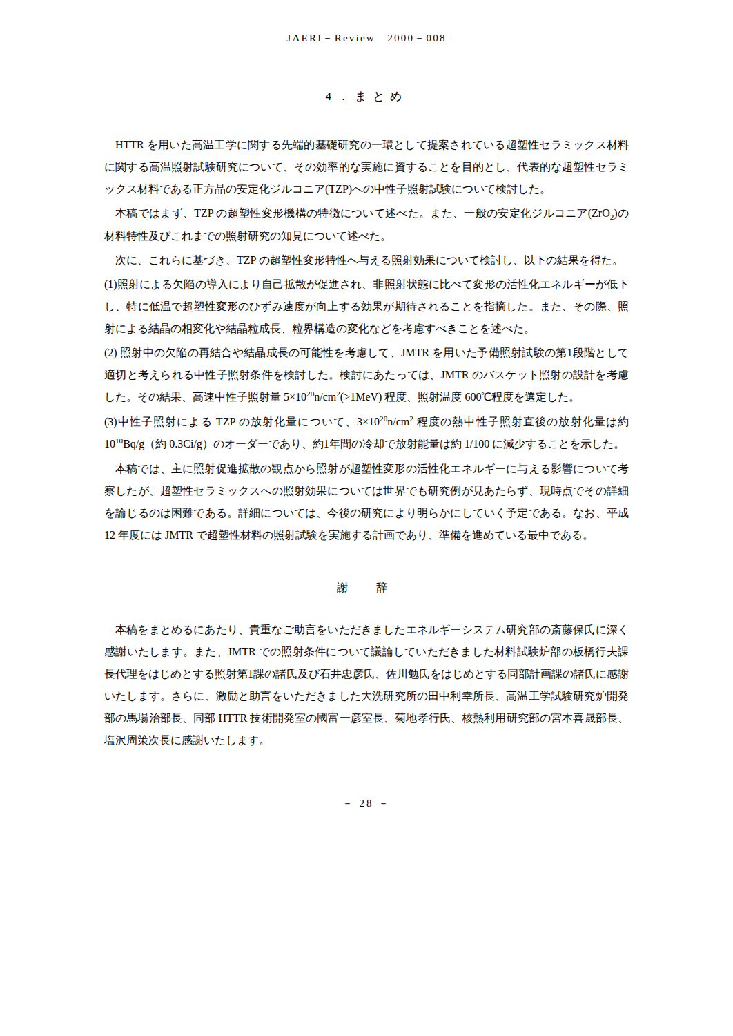JAERI－Review　2000－008
4．まとめ
HTTR を用いた高温工学に関する先端的基礎研究の一環として提案されている超塑性セラミックス材料に関する高温照射試験研究について、その効率的な実施に資することを目的とし、代表的な超塑性セラミックス材料である正方晶の安定化ジルコニア(TZP)への中性子照射試験について検討した。
本稿ではまず、TZP の超塑性変形機構の特徴について述べた。また、一般の安定化ジルコニア(ZrO2)の材料特性及びこれまでの照射研究の知見について述べた。
次に、これらに基づき、TZP の超塑性変形特性へ与える照射効果について検討し、以下の結果を得た。
(1)照射による欠陥の導入により自己拡散が促進され、非照射状態に比べて変形の活性化エネルギーが低下し、特に低温で超塑性変形のひずみ速度が向上する効果が期待されることを指摘した。また、その際、照射による結晶の相変化や結晶粒成長、粒界構造の変化などを考慮すべきことを述べた。
(2) 照射中の欠陥の再結合や結晶成長の可能性を考慮して、JMTR を用いた予備照射試験の第1段階として適切と考えられる中性子照射条件を検討した。検討にあたっては、JMTR のバスケット照射の設計を考慮した。その結果、高速中性子照射量 5×1020n/cm2(>1MeV) 程度、照射温度 600℃程度を選定した。
(3)中性子照射による TZP の放射化量について、3×1020n/cm2 程度の熱中性子照射直後の放射化量は約 1010Bq/g（約 0.3Ci/g）のオーダーであり、約1年間の冷却で放射能量は約 1/100 に減少することを示した。
本稿では、主に照射促進拡散の観点から照射が超塑性変形の活性化エネルギーに与える影響について考察したが、超塑性セラミックスへの照射効果については世界でも研究例が見あたらず、現時点でその詳細を論じるのは困難である。詳細については、今後の研究により明らかにしていく予定である。なお、平成 12 年度には JMTR で超塑性材料の照射試験を実施する計画であり、準備を進めている最中である。
謝　辞
本稿をまとめるにあたり、貴重なご助言をいただきましたエネルギーシステム研究部の斎藤保氏に深く感謝いたします。また、JMTR での照射条件について議論していただきました材料試験炉部の板橋行夫課長代理をはじめとする照射第1課の諸氏及び石井忠彦氏、佐川勉氏をはじめとする同部計画課の諸氏に感謝いたします。さらに、激励と助言をいただきました大洗研究所の田中利幸所長、高温工学試験研究炉開発部の馬場治部長、同部 HTTR 技術開発室の國富一彦室長、菊地孝行氏、核熱利用研究部の宮本喜晟部長、塩沢周策次長に感謝いたします。
－ 28 －